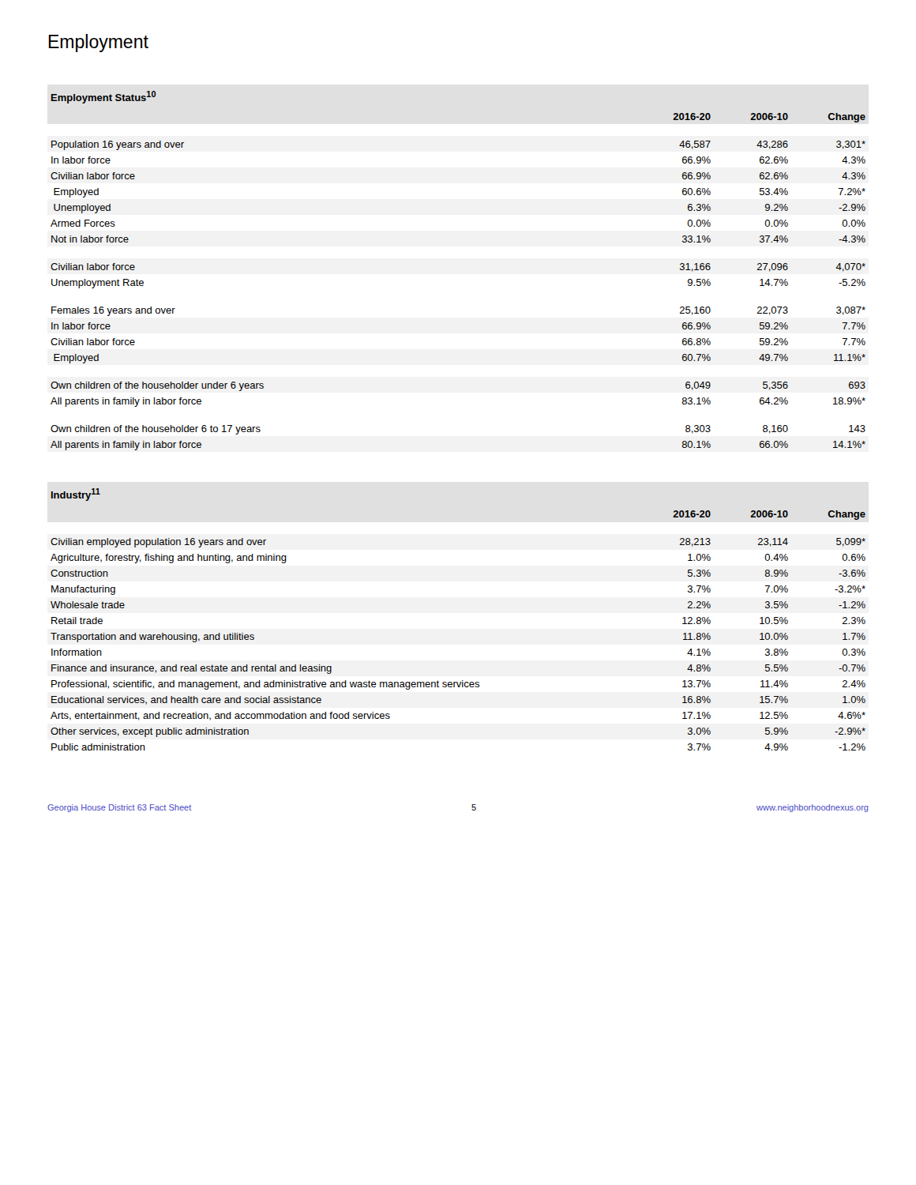Employment
Employment Status 10
| | 2016-20 | 2006-10 | Change |
| --- | --- | --- | --- |
| Population 16 years and over | 46,587 | 43,286 | 3,301* |
| In labor force | 66.9% | 62.6% | 4.3% |
| Civilian labor force | 66.9% | 62.6% | 4.3% |
| Employed | 60.6% | 53.4% | 7.2%* |
| Unemployed | 6.3% | 9.2% | -2.9% |
| Armed Forces | 0.0% | 0.0% | 0.0% |
| Not in labor force | 33.1% | 37.4% | -4.3% |
| Civilian labor force | 31,166 | 27,096 | 4,070* |
| Unemployment Rate | 9.5% | 14.7% | -5.2% |
| Females 16 years and over | 25,160 | 22,073 | 3,087* |
| In labor force | 66.9% | 59.2% | 7.7% |
| Civilian labor force | 66.8% | 59.2% | 7.7% |
| Employed | 60.7% | 49.7% | 11.1%* |
| Own children of the householder under 6 years | 6,049 | 5,356 | 693 |
| All parents in family in labor force | 83.1% | 64.2% | 18.9%* |
| Own children of the householder 6 to 17 years | 8,303 | 8,160 | 143 |
| All parents in family in labor force | 80.1% | 66.0% | 14.1%* |
Industry 11
| | 2016-20 | 2006-10 | Change |
| --- | --- | --- | --- |
| Civilian employed population 16 years and over | 28,213 | 23,114 | 5,099* |
| Agriculture, forestry, fishing and hunting, and mining | 1.0% | 0.4% | 0.6% |
| Construction | 5.3% | 8.9% | -3.6% |
| Manufacturing | 3.7% | 7.0% | -3.2%* |
| Wholesale trade | 2.2% | 3.5% | -1.2% |
| Retail trade | 12.8% | 10.5% | 2.3% |
| Transportation and warehousing, and utilities | 11.8% | 10.0% | 1.7% |
| Information | 4.1% | 3.8% | 0.3% |
| Finance and insurance, and real estate and rental and leasing | 4.8% | 5.5% | -0.7% |
| Professional, scientific, and management, and administrative and waste management services | 13.7% | 11.4% | 2.4% |
| Educational services, and health care and social assistance | 16.8% | 15.7% | 1.0% |
| Arts, entertainment, and recreation, and accommodation and food services | 17.1% | 12.5% | 4.6%* |
| Other services, except public administration | 3.0% | 5.9% | -2.9%* |
| Public administration | 3.7% | 4.9% | -1.2% |
Georgia House District 63 Fact Sheet 5 www.neighborhoodnexus.org